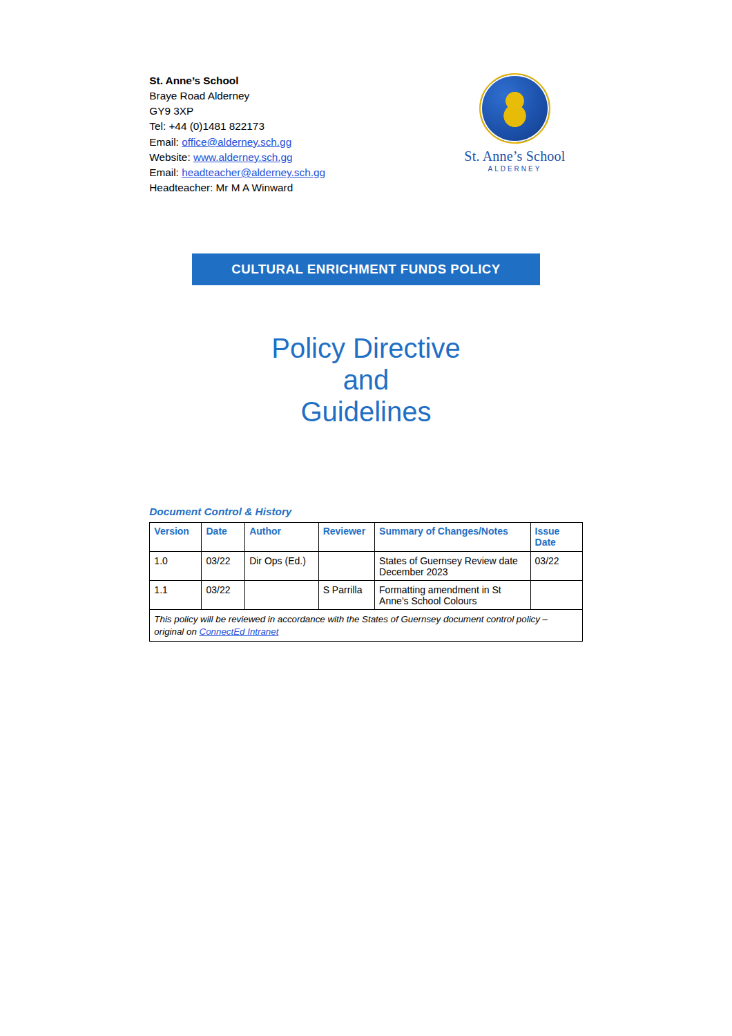St. Anne’s School
Braye Road Alderney
GY9 3XP
Tel: +44 (0)1481 822173
Email: office@alderney.sch.gg
Website: www.alderney.sch.gg
Email: headteacher@alderney.sch.gg
Headteacher: Mr M A Winward
St. Anne’s School ALDERNEY
CULTURAL ENRICHMENT FUNDS POLICY
Policy Directive
and
Guidelines
Document Control & History
| Version | Date | Author | Reviewer | Summary of Changes/Notes | Issue Date |
| --- | --- | --- | --- | --- | --- |
| 1.0 | 03/22 | Dir Ops (Ed.) | | States of Guernsey Review date December 2023 | 03/22 |
| 1.1 | 03/22 | | S Parrilla | Formatting amendment in St Anne’s School Colours | |
| This policy will be reviewed in accordance with the States of Guernsey document control policy – original on ConnectEd Intranet |